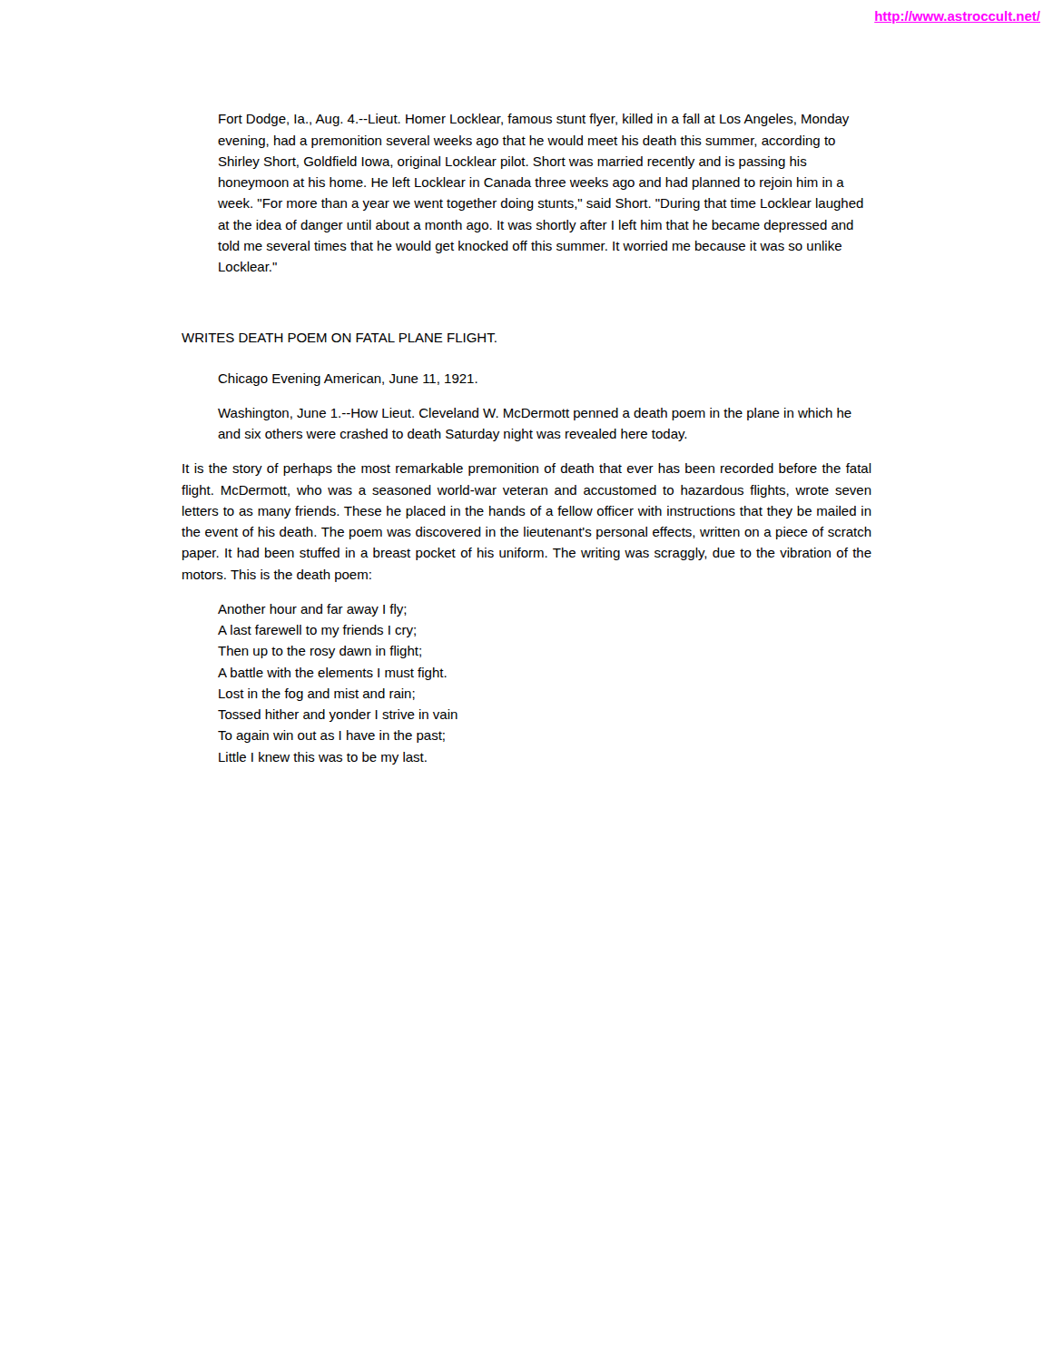http://www.astroccult.net/
Fort Dodge, Ia., Aug. 4.--Lieut. Homer Locklear, famous stunt flyer, killed in a fall at Los Angeles, Monday evening, had a premonition several weeks ago that he would meet his death this summer, according to Shirley Short, Goldfield Iowa, original Locklear pilot. Short was married recently and is passing his honeymoon at his home. He left Locklear in Canada three weeks ago and had planned to rejoin him in a week. "For more than a year we went together doing stunts," said Short. "During that time Locklear laughed at the idea of danger until about a month ago. It was shortly after I left him that he became depressed and told me several times that he would get knocked off this summer. It worried me because it was so unlike Locklear."
WRITES DEATH POEM ON FATAL PLANE FLIGHT.
Chicago Evening American, June 11, 1921.
Washington, June 1.--How Lieut. Cleveland W. McDermott penned a death poem in the plane in which he and six others were crashed to death Saturday night was revealed here today.
It is the story of perhaps the most remarkable premonition of death that ever has been recorded before the fatal flight. McDermott, who was a seasoned world-war veteran and accustomed to hazardous flights, wrote seven letters to as many friends. These he placed in the hands of a fellow officer with instructions that they be mailed in the event of his death. The poem was discovered in the lieutenant's personal effects, written on a piece of scratch paper. It had been stuffed in a breast pocket of his uniform. The writing was scraggly, due to the vibration of the motors. This is the death poem:
Another hour and far away I fly;
A last farewell to my friends I cry;
Then up to the rosy dawn in flight;
A battle with the elements I must fight.
Lost in the fog and mist and rain;
Tossed hither and yonder I strive in vain
To again win out as I have in the past;
Little I knew this was to be my last.